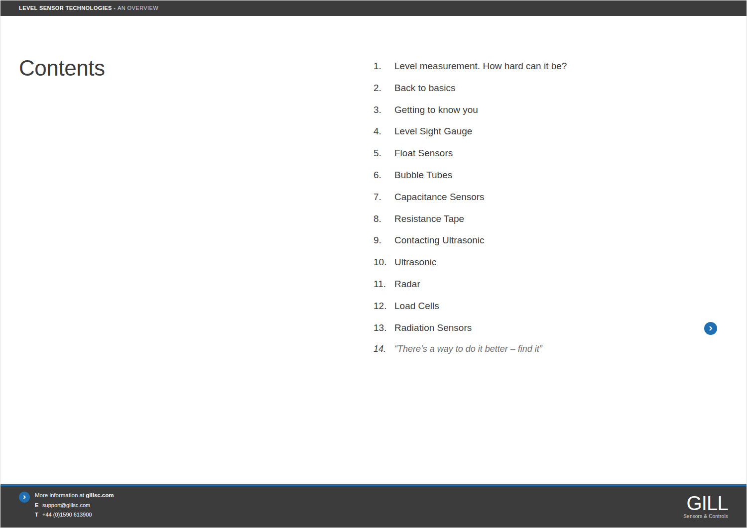LEVEL SENSOR TECHNOLOGIES - AN OVERVIEW
Contents
Level measurement. How hard can it be?
Back to basics
Getting to know you
Level Sight Gauge
Float Sensors
Bubble Tubes
Capacitance Sensors
Resistance Tape
Contacting Ultrasonic
Ultrasonic
Radar
Load Cells
Radiation Sensors
“There’s a way to do it better – find it”
More information at gillsc.com
E support@gillsc.com
T +44 (0)1590 613900
GILL Sensors & Controls